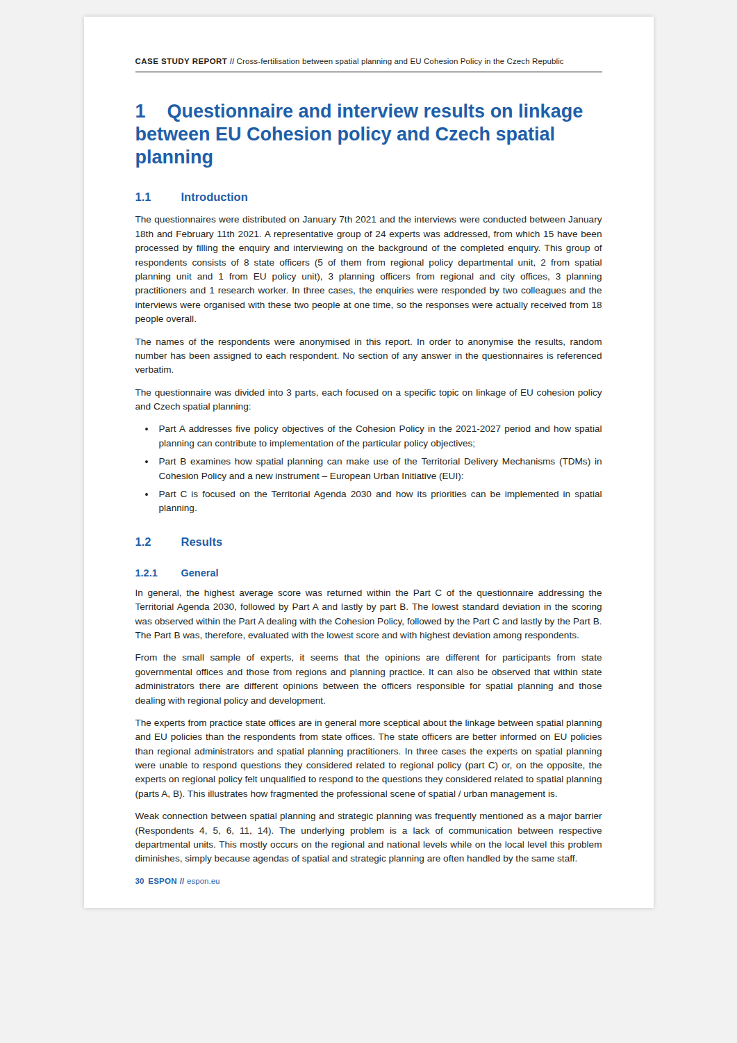CASE STUDY REPORT // Cross-fertilisation between spatial planning and EU Cohesion Policy in the Czech Republic
1 Questionnaire and interview results on linkage between EU Cohesion policy and Czech spatial planning
1.1 Introduction
The questionnaires were distributed on January 7th 2021 and the interviews were conducted between January 18th and February 11th 2021. A representative group of 24 experts was addressed, from which 15 have been processed by filling the enquiry and interviewing on the background of the completed enquiry. This group of respondents consists of 8 state officers (5 of them from regional policy departmental unit, 2 from spatial planning unit and 1 from EU policy unit), 3 planning officers from regional and city offices, 3 planning practitioners and 1 research worker. In three cases, the enquiries were responded by two colleagues and the interviews were organised with these two people at one time, so the responses were actually received from 18 people overall.
The names of the respondents were anonymised in this report. In order to anonymise the results, random number has been assigned to each respondent. No section of any answer in the questionnaires is referenced verbatim.
The questionnaire was divided into 3 parts, each focused on a specific topic on linkage of EU cohesion policy and Czech spatial planning:
Part A addresses five policy objectives of the Cohesion Policy in the 2021-2027 period and how spatial planning can contribute to implementation of the particular policy objectives;
Part B examines how spatial planning can make use of the Territorial Delivery Mechanisms (TDMs) in Cohesion Policy and a new instrument – European Urban Initiative (EUI):
Part C is focused on the Territorial Agenda 2030 and how its priorities can be implemented in spatial planning.
1.2 Results
1.2.1 General
In general, the highest average score was returned within the Part C of the questionnaire addressing the Territorial Agenda 2030, followed by Part A and lastly by part B. The lowest standard deviation in the scoring was observed within the Part A dealing with the Cohesion Policy, followed by the Part C and lastly by the Part B. The Part B was, therefore, evaluated with the lowest score and with highest deviation among respondents.
From the small sample of experts, it seems that the opinions are different for participants from state governmental offices and those from regions and planning practice. It can also be observed that within state administrators there are different opinions between the officers responsible for spatial planning and those dealing with regional policy and development.
The experts from practice state offices are in general more sceptical about the linkage between spatial planning and EU policies than the respondents from state offices. The state officers are better informed on EU policies than regional administrators and spatial planning practitioners. In three cases the experts on spatial planning were unable to respond questions they considered related to regional policy (part C) or, on the opposite, the experts on regional policy felt unqualified to respond to the questions they considered related to spatial planning (parts A, B). This illustrates how fragmented the professional scene of spatial / urban management is.
Weak connection between spatial planning and strategic planning was frequently mentioned as a major barrier (Respondents 4, 5, 6, 11, 14). The underlying problem is a lack of communication between respective departmental units. This mostly occurs on the regional and national levels while on the local level this problem diminishes, simply because agendas of spatial and strategic planning are often handled by the same staff.
30 ESPON//espon.eu